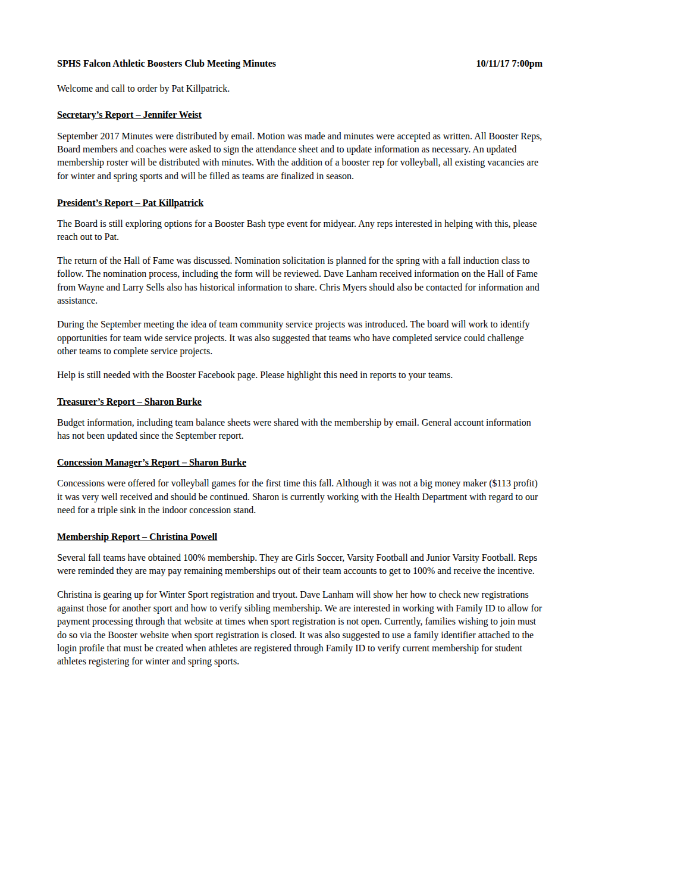SPHS Falcon Athletic Boosters Club Meeting Minutes 10/11/17 7:00pm
Welcome and call to order by Pat Killpatrick.
Secretary’s Report – Jennifer Weist
September 2017 Minutes were distributed by email. Motion was made and minutes were accepted as written. All Booster Reps, Board members and coaches were asked to sign the attendance sheet and to update information as necessary. An updated membership roster will be distributed with minutes. With the addition of a booster rep for volleyball, all existing vacancies are for winter and spring sports and will be filled as teams are finalized in season.
President’s Report – Pat Killpatrick
The Board is still exploring options for a Booster Bash type event for midyear. Any reps interested in helping with this, please reach out to Pat.
The return of the Hall of Fame was discussed. Nomination solicitation is planned for the spring with a fall induction class to follow. The nomination process, including the form will be reviewed. Dave Lanham received information on the Hall of Fame from Wayne and Larry Sells also has historical information to share. Chris Myers should also be contacted for information and assistance.
During the September meeting the idea of team community service projects was introduced. The board will work to identify opportunities for team wide service projects. It was also suggested that teams who have completed service could challenge other teams to complete service projects.
Help is still needed with the Booster Facebook page. Please highlight this need in reports to your teams.
Treasurer’s Report – Sharon Burke
Budget information, including team balance sheets were shared with the membership by email. General account information has not been updated since the September report.
Concession Manager’s Report – Sharon Burke
Concessions were offered for volleyball games for the first time this fall. Although it was not a big money maker ($113 profit) it was very well received and should be continued. Sharon is currently working with the Health Department with regard to our need for a triple sink in the indoor concession stand.
Membership Report – Christina Powell
Several fall teams have obtained 100% membership. They are Girls Soccer, Varsity Football and Junior Varsity Football. Reps were reminded they are may pay remaining memberships out of their team accounts to get to 100% and receive the incentive.
Christina is gearing up for Winter Sport registration and tryout. Dave Lanham will show her how to check new registrations against those for another sport and how to verify sibling membership. We are interested in working with Family ID to allow for payment processing through that website at times when sport registration is not open. Currently, families wishing to join must do so via the Booster website when sport registration is closed. It was also suggested to use a family identifier attached to the login profile that must be created when athletes are registered through Family ID to verify current membership for student athletes registering for winter and spring sports.